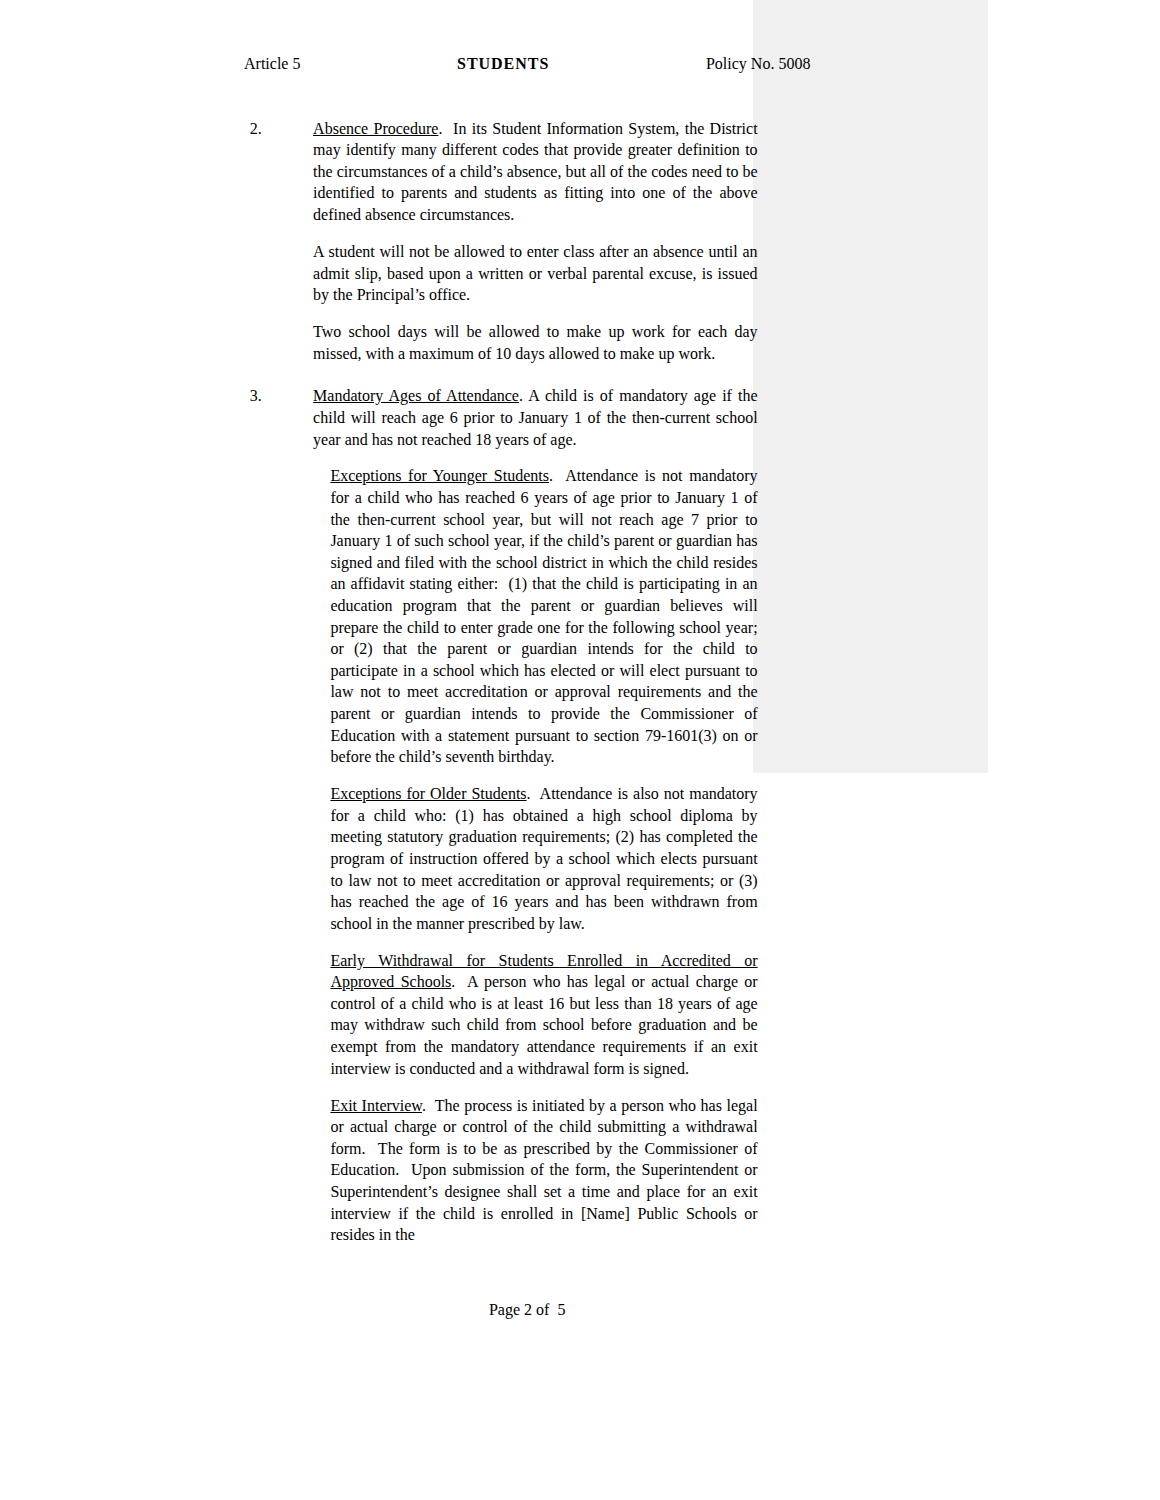Article 5
STUDENTS
Policy No. 5008
2.
Absence Procedure. In its Student Information System, the District may identify many different codes that provide greater definition to the circumstances of a child’s absence, but all of the codes need to be identified to parents and students as fitting into one of the above defined absence circumstances.
A student will not be allowed to enter class after an absence until an admit slip, based upon a written or verbal parental excuse, is issued by the Principal’s office.
Two school days will be allowed to make up work for each day missed, with a maximum of 10 days allowed to make up work.
3.
Mandatory Ages of Attendance. A child is of mandatory age if the child will reach age 6 prior to January 1 of the then-current school year and has not reached 18 years of age.
Exceptions for Younger Students. Attendance is not mandatory for a child who has reached 6 years of age prior to January 1 of the then-current school year, but will not reach age 7 prior to January 1 of such school year, if the child’s parent or guardian has signed and filed with the school district in which the child resides an affidavit stating either: (1) that the child is participating in an education program that the parent or guardian believes will prepare the child to enter grade one for the following school year; or (2) that the parent or guardian intends for the child to participate in a school which has elected or will elect pursuant to law not to meet accreditation or approval requirements and the parent or guardian intends to provide the Commissioner of Education with a statement pursuant to section 79-1601(3) on or before the child’s seventh birthday.
Exceptions for Older Students. Attendance is also not mandatory for a child who: (1) has obtained a high school diploma by meeting statutory graduation requirements; (2) has completed the program of instruction offered by a school which elects pursuant to law not to meet accreditation or approval requirements; or (3) has reached the age of 16 years and has been withdrawn from school in the manner prescribed by law.
Early Withdrawal for Students Enrolled in Accredited or Approved Schools. A person who has legal or actual charge or control of a child who is at least 16 but less than 18 years of age may withdraw such child from school before graduation and be exempt from the mandatory attendance requirements if an exit interview is conducted and a withdrawal form is signed.
Exit Interview. The process is initiated by a person who has legal or actual charge or control of the child submitting a withdrawal form. The form is to be as prescribed by the Commissioner of Education. Upon submission of the form, the Superintendent or Superintendent’s designee shall set a time and place for an exit interview if the child is enrolled in [Name] Public Schools or resides in the
Page 2 of 5